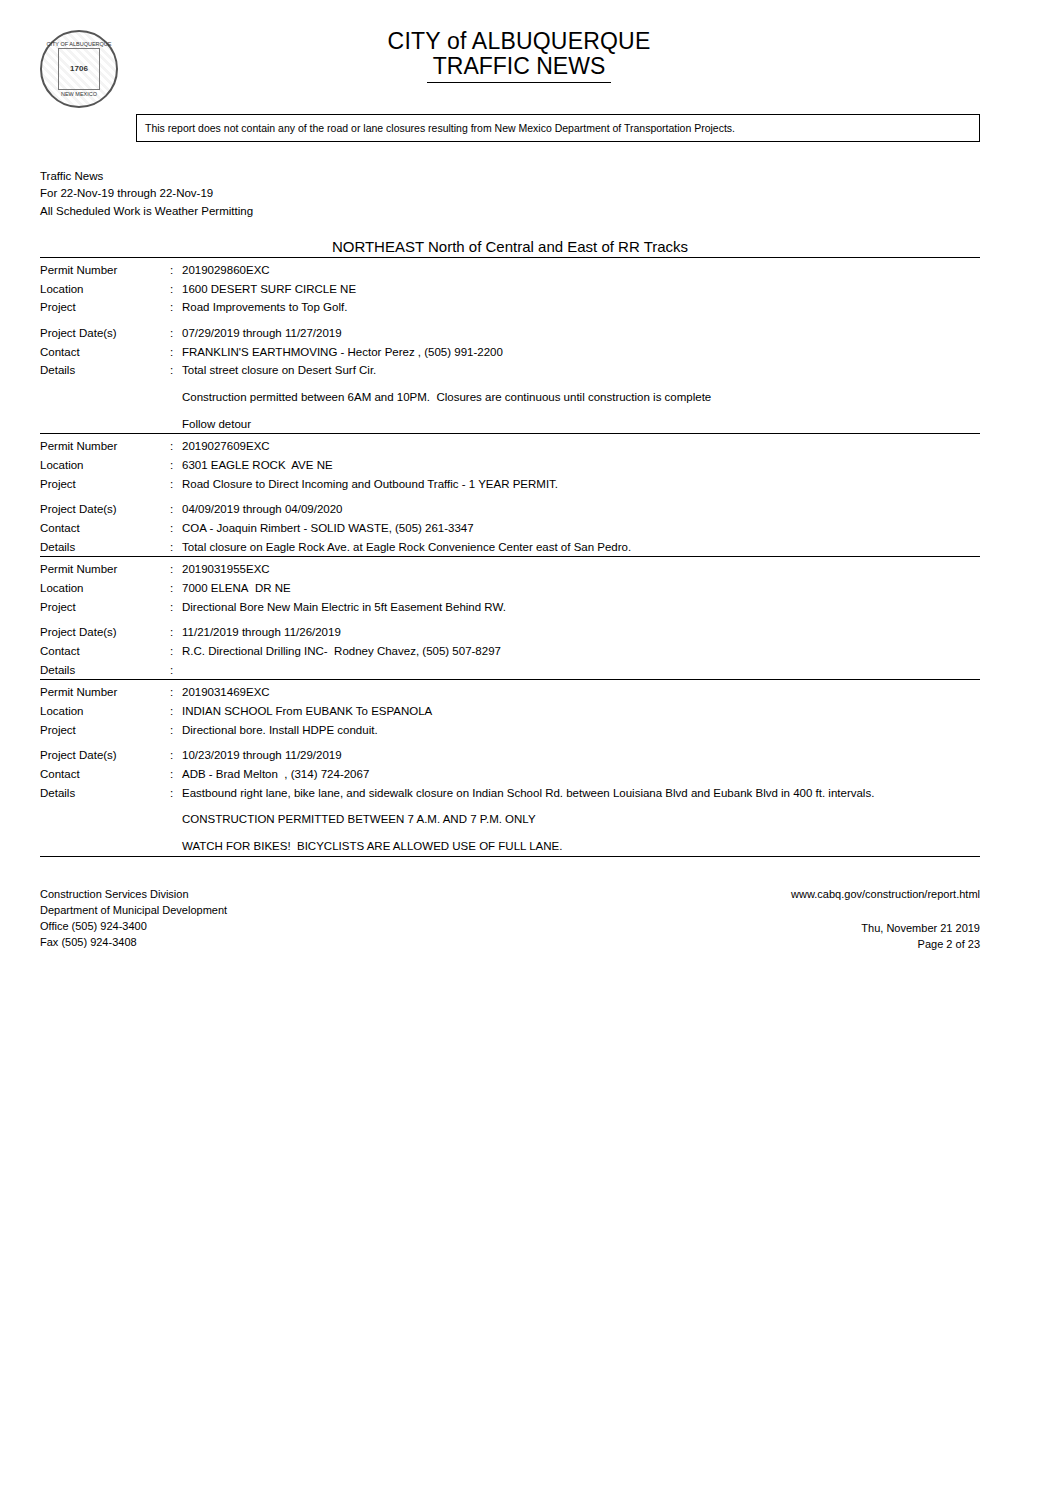CITY OF ALBUQUERQUE
1706
NEW MEXICO
CITY of ALBUQUERQUE
TRAFFIC NEWS
This report does not contain any of the road or lane closures resulting from New Mexico Department of Transportation Projects.
Traffic News
For 22-Nov-19 through 22-Nov-19
All Scheduled Work is Weather Permitting
NORTHEAST North of Central and East of RR Tracks
| Permit Number | : | 2019029860EXC |
| Location | : | 1600 DESERT SURF CIRCLE NE |
| Project | : | Road Improvements to Top Golf. |
| Project Date(s) | : | 07/29/2019 through 11/27/2019 |
| Contact | : | FRANKLIN'S EARTHMOVING - Hector Perez , (505) 991-2200 |
| Details | : | Total street closure on Desert Surf Cir. Construction permitted between 6AM and 10PM. Closures are continuous until construction is complete Follow detour |
| Permit Number | : | 2019027609EXC |
| Location | : | 6301 EAGLE ROCK AVE NE |
| Project | : | Road Closure to Direct Incoming and Outbound Traffic - 1 YEAR PERMIT. |
| Project Date(s) | : | 04/09/2019 through 04/09/2020 |
| Contact | : | COA - Joaquin Rimbert - SOLID WASTE, (505) 261-3347 |
| Details | : | Total closure on Eagle Rock Ave. at Eagle Rock Convenience Center east of San Pedro. |
| Permit Number | : | 2019031955EXC |
| Location | : | 7000 ELENA DR NE |
| Project | : | Directional Bore New Main Electric in 5ft Easement Behind RW. |
| Project Date(s) | : | 11/21/2019 through 11/26/2019 |
| Contact | : | R.C. Directional Drilling INC- Rodney Chavez, (505) 507-8297 |
| Details | : | |
| Permit Number | : | 2019031469EXC |
| Location | : | INDIAN SCHOOL From EUBANK To ESPANOLA |
| Project | : | Directional bore. Install HDPE conduit. |
| Project Date(s) | : | 10/23/2019 through 11/29/2019 |
| Contact | : | ADB - Brad Melton , (314) 724-2067 |
| Details | : | Eastbound right lane, bike lane, and sidewalk closure on Indian School Rd. between Louisiana Blvd and Eubank Blvd in 400 ft. intervals. CONSTRUCTION PERMITTED BETWEEN 7 A.M. AND 7 P.M. ONLY WATCH FOR BIKES! BICYCLISTS ARE ALLOWED USE OF FULL LANE. |
Construction Services Division
Department of Municipal Development
Office (505) 924-3400
Fax (505) 924-3408
www.cabq.gov/construction/report.html
Thu, November 21 2019
Page 2 of 23